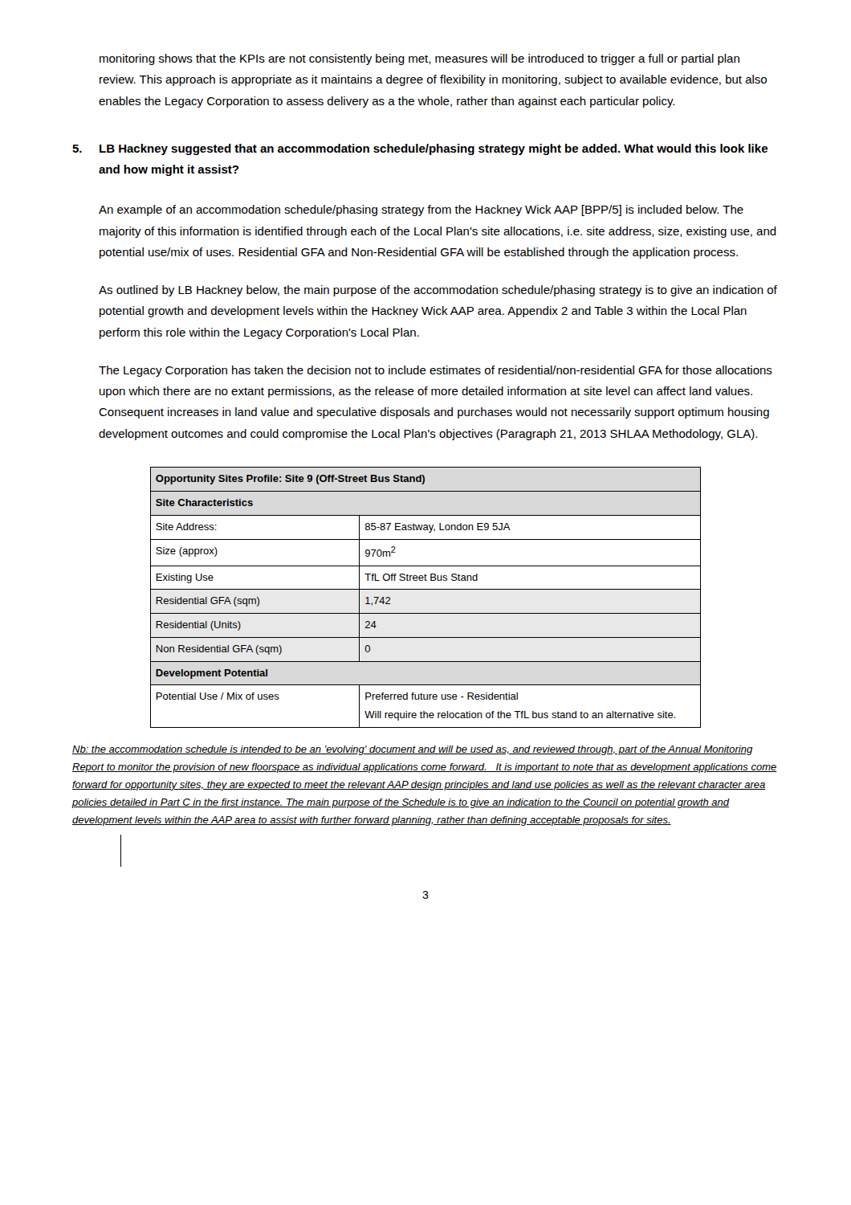monitoring shows that the KPIs are not consistently being met, measures will be introduced to trigger a full or partial plan review. This approach is appropriate as it maintains a degree of flexibility in monitoring, subject to available evidence, but also enables the Legacy Corporation to assess delivery as a the whole, rather than against each particular policy.
5.
LB Hackney suggested that an accommodation schedule/phasing strategy might be added. What would this look like and how might it assist?
An example of an accommodation schedule/phasing strategy from the Hackney Wick AAP [BPP/5] is included below. The majority of this information is identified through each of the Local Plan's site allocations, i.e. site address, size, existing use, and potential use/mix of uses. Residential GFA and Non-Residential GFA will be established through the application process.
As outlined by LB Hackney below, the main purpose of the accommodation schedule/phasing strategy is to give an indication of potential growth and development levels within the Hackney Wick AAP area. Appendix 2 and Table 3 within the Local Plan perform this role within the Legacy Corporation's Local Plan.
The Legacy Corporation has taken the decision not to include estimates of residential/non-residential GFA for those allocations upon which there are no extant permissions, as the release of more detailed information at site level can affect land values. Consequent increases in land value and speculative disposals and purchases would not necessarily support optimum housing development outcomes and could compromise the Local Plan's objectives (Paragraph 21, 2013 SHLAA Methodology, GLA).
| Opportunity Sites Profile: Site 9 (Off-Street Bus Stand) |
| --- |
| Site Characteristics |
| Site Address: | 85-87 Eastway, London E9 5JA |
| Size (approx) | 970m 2 |
| Existing Use | TfL Off Street Bus Stand |
| Residential GFA (sqm) | 1,742 |
| Residential (Units) | 24 |
| Non Residential GFA (sqm) | 0 |
| Development Potential |
| Potential Use / Mix of uses | Preferred future use - Residential Will require the relocation of the TfL bus stand to an alternative site. |
Nb: the accommodation schedule is intended to be an 'evolving' document and will be used as, and reviewed through, part of the Annual Monitoring Report to monitor the provision of new floorspace as individual applications come forward. It is important to note that as development applications come forward for opportunity sites, they are expected to meet the relevant AAP design principles and land use policies as well as the relevant character area policies detailed in Part C in the first instance. The main purpose of the Schedule is to give an indication to the Council on potential growth and development levels within the AAP area to assist with further forward planning, rather than defining acceptable proposals for sites.
3